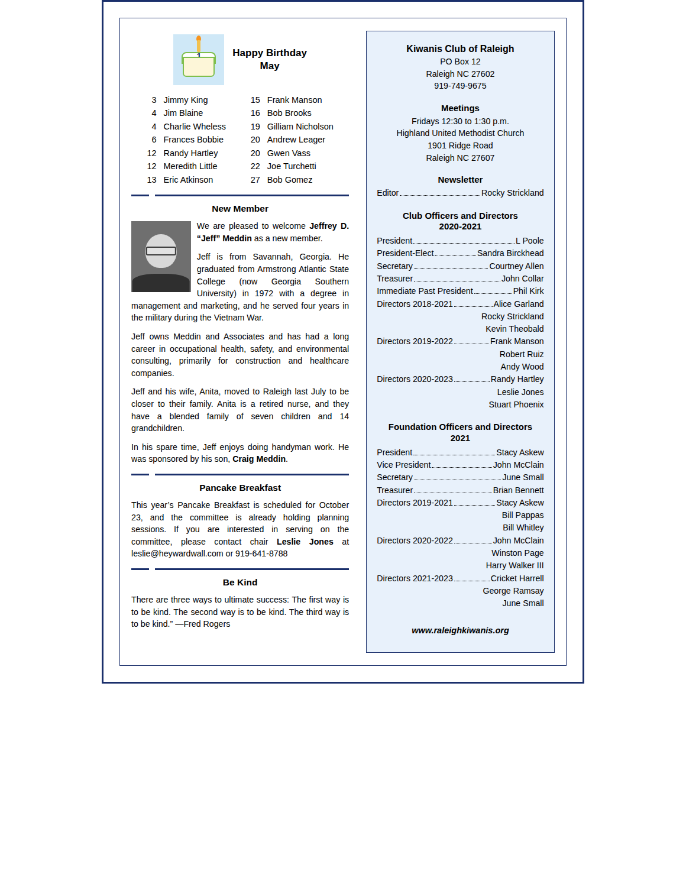1
Happy Birthday
May
| 3 | Jimmy King |
| 4 | Jim Blaine |
| 4 | Charlie Wheless |
| 6 | Frances Bobbie |
| 12 | Randy Hartley |
| 12 | Meredith Little |
| 13 | Eric Atkinson |
| 15 | Frank Manson |
| 16 | Bob Brooks |
| 19 | Gilliam Nicholson |
| 20 | Andrew Leager |
| 20 | Gwen Vass |
| 22 | Joe Turchetti |
| 27 | Bob Gomez |
New Member
We are pleased to welcome Jeffrey D. “Jeff” Meddin as a new member.
Jeff is from Savannah, Georgia. He graduated from Armstrong Atlantic State College (now Georgia Southern University) in 1972 with a degree in management and marketing, and he served four years in the military during the Vietnam War.
Jeff owns Meddin and Associates and has had a long career in occupational health, safety, and environmental consulting, primarily for construction and healthcare companies.
Jeff and his wife, Anita, moved to Raleigh last July to be closer to their family. Anita is a retired nurse, and they have a blended family of seven children and 14 grandchildren.
In his spare time, Jeff enjoys doing handyman work. He was sponsored by his son, Craig Meddin.
Pancake Breakfast
This year’s Pancake Breakfast is scheduled for October 23, and the committee is already holding planning sessions. If you are interested in serving on the committee, please contact chair Leslie Jones at leslie@heywardwall.com or 919-641-8788
Be Kind
There are three ways to ultimate success: The first way is to be kind. The second way is to be kind. The third way is to be kind.” —Fred Rogers
Kiwanis Club of Raleigh
PO Box 12
Raleigh NC 27602
919-749-9675
Meetings
Fridays 12:30 to 1:30 p.m.
Highland United Methodist Church
1901 Ridge Road
Raleigh NC 27607
Newsletter
Editor Rocky Strickland
Club Officers and Directors
2020-2021
President L Poole
President-Elect Sandra Birckhead
Secretary Courtney Allen
Treasurer John Collar
Immediate Past President Phil Kirk
Directors 2018-2021 Alice Garland
Rocky Strickland
Kevin Theobald
Directors 2019-2022 Frank Manson
Robert Ruiz
Andy Wood
Directors 2020-2023 Randy Hartley
Leslie Jones
Stuart Phoenix
Foundation Officers and Directors
2021
President Stacy Askew
Vice President John McClain
Secretary June Small
Treasurer Brian Bennett
Directors 2019-2021 Stacy Askew
Bill Pappas
Bill Whitley
Directors 2020-2022 John McClain
Winston Page
Harry Walker III
Directors 2021-2023 Cricket Harrell
George Ramsay
June Small
www.raleighkiwanis.org